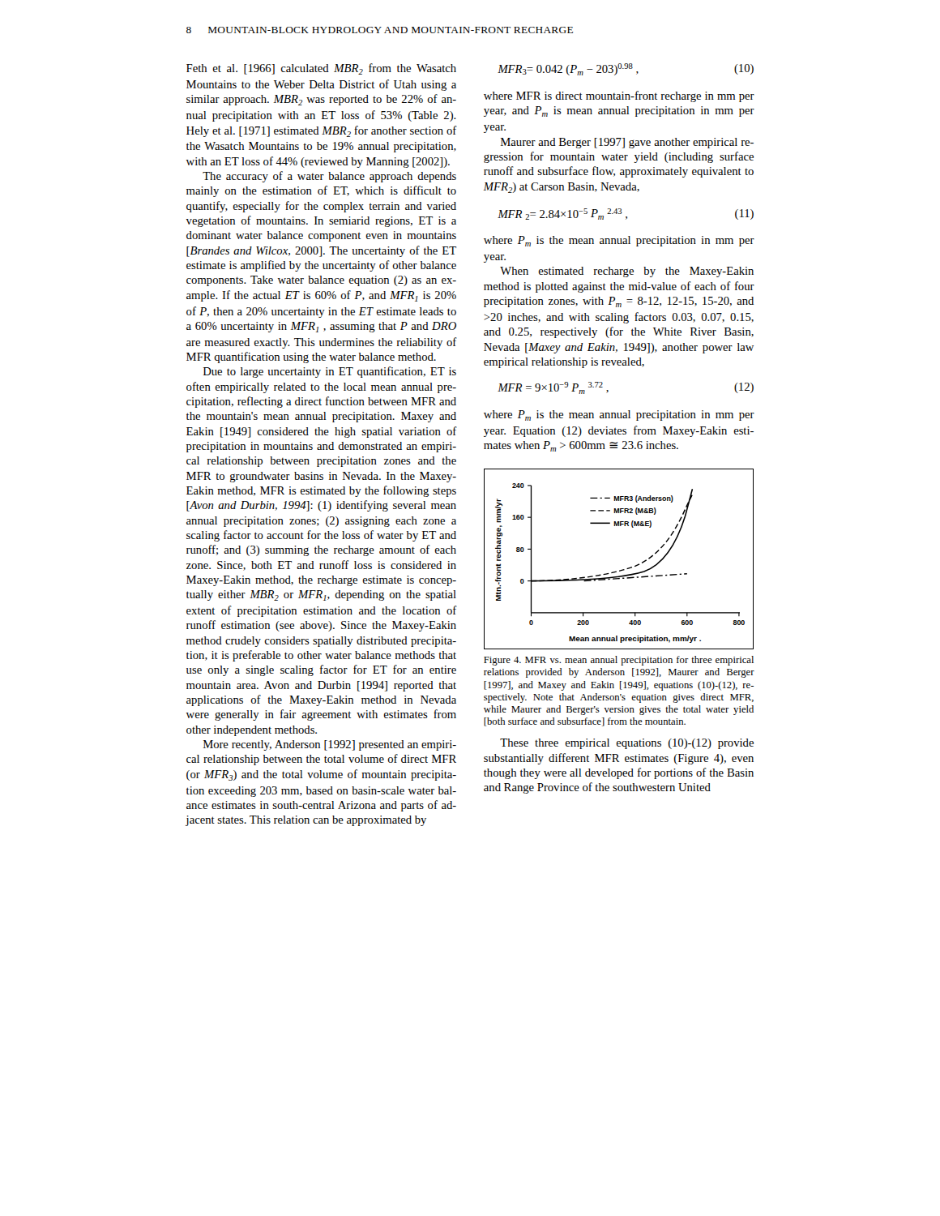8
MOUNTAIN-BLOCK HYDROLOGY AND MOUNTAIN-FRONT RECHARGE
Feth et al. [1966] calculated MBR2 from the Wasatch Mountains to the Weber Delta District of Utah using a similar approach. MBR2 was reported to be 22% of annual precipitation with an ET loss of 53% (Table 2). Hely et al. [1971] estimated MBR2 for another section of the Wasatch Mountains to be 19% annual precipitation, with an ET loss of 44% (reviewed by Manning [2002]).
The accuracy of a water balance approach depends mainly on the estimation of ET, which is difficult to quantify, especially for the complex terrain and varied vegetation of mountains. In semiarid regions, ET is a dominant water balance component even in mountains [Brandes and Wilcox, 2000]. The uncertainty of the ET estimate is amplified by the uncertainty of other balance components. Take water balance equation (2) as an example. If the actual ET is 60% of P, and MFR1 is 20% of P, then a 20% uncertainty in the ET estimate leads to a 60% uncertainty in MFR1 , assuming that P and DRO are measured exactly. This undermines the reliability of MFR quantification using the water balance method.
Due to large uncertainty in ET quantification, ET is often empirically related to the local mean annual precipitation, reflecting a direct function between MFR and the mountain's mean annual precipitation. Maxey and Eakin [1949] considered the high spatial variation of precipitation in mountains and demonstrated an empirical relationship between precipitation zones and the MFR to groundwater basins in Nevada. In the Maxey-Eakin method, MFR is estimated by the following steps [Avon and Durbin, 1994]: (1) identifying several mean annual precipitation zones; (2) assigning each zone a scaling factor to account for the loss of water by ET and runoff; and (3) summing the recharge amount of each zone. Since, both ET and runoff loss is considered in Maxey-Eakin method, the recharge estimate is conceptually either MBR2 or MFR1, depending on the spatial extent of precipitation estimation and the location of runoff estimation (see above). Since the Maxey-Eakin method crudely considers spatially distributed precipitation, it is preferable to other water balance methods that use only a single scaling factor for ET for an entire mountain area. Avon and Durbin [1994] reported that applications of the Maxey-Eakin method in Nevada were generally in fair agreement with estimates from other independent methods.
More recently, Anderson [1992] presented an empirical relationship between the total volume of direct MFR (or MFR3) and the total volume of mountain precipitation exceeding 203 mm, based on basin-scale water balance estimates in south-central Arizona and parts of adjacent states. This relation can be approximated by
MFR3= 0.042 (Pm − 203)0.98 , (10)
where MFR is direct mountain-front recharge in mm per year, and Pm is mean annual precipitation in mm per year.
Maurer and Berger [1997] gave another empirical regression for mountain water yield (including surface runoff and subsurface flow, approximately equivalent to MFR2) at Carson Basin, Nevada,
MFR 2= 2.84×10−5 Pm 2.43 , (11)
where Pm is the mean annual precipitation in mm per year.
When estimated recharge by the Maxey-Eakin method is plotted against the mid-value of each of four precipitation zones, with Pm = 8-12, 12-15, 15-20, and >20 inches, and with scaling factors 0.03, 0.07, 0.15, and 0.25, respectively (for the White River Basin, Nevada [Maxey and Eakin, 1949]), another power law empirical relationship is revealed,
MFR = 9×10−9 Pm 3.72 , (12)
where Pm is the mean annual precipitation in mm per year. Equation (12) deviates from Maxey-Eakin estimates when Pm > 600mm ≅ 23.6 inches.
240 160 80 0 0 200 400 600 800 Mtn.-front recharge, mm/yr Mean annual precipitation, mm/yr . MFR3 (Anderson) MFR2 (M&B) MFR (M&E)
Figure 4. MFR vs. mean annual precipitation for three empirical relations provided by Anderson [1992], Maurer and Berger [1997], and Maxey and Eakin [1949], equations (10)-(12), respectively. Note that Anderson's equation gives direct MFR, while Maurer and Berger's version gives the total water yield [both surface and subsurface] from the mountain.
These three empirical equations (10)-(12) provide substantially different MFR estimates (Figure 4), even though they were all developed for portions of the Basin and Range Province of the southwestern United